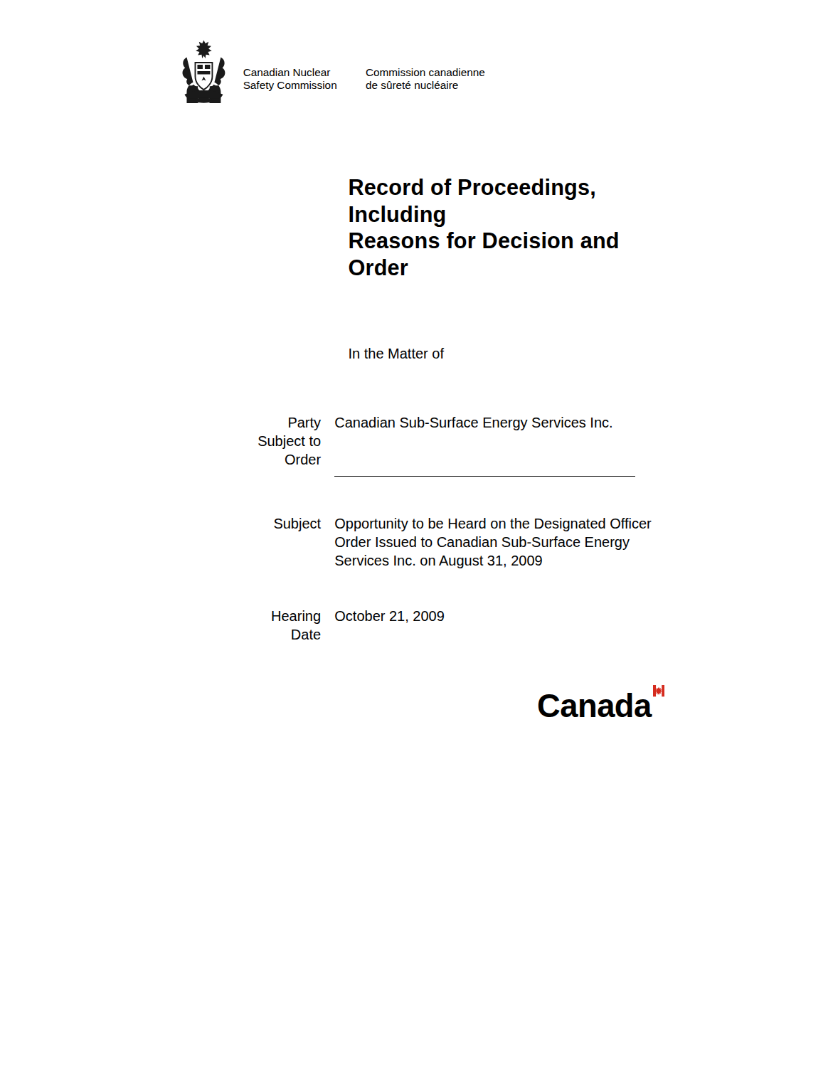Canadian Nuclear
Safety Commission
Commission canadienne
de sûreté nucléaire
Record of Proceedings, Including
Reasons for Decision and Order
In the Matter of
Party
Subject to
Order
Canadian Sub-Surface Energy Services Inc.
Subject
Opportunity to be Heard on the Designated Officer Order Issued to Canadian Sub-Surface Energy Services Inc. on August 31, 2009
Hearing
Date
October 21, 2009
Canada